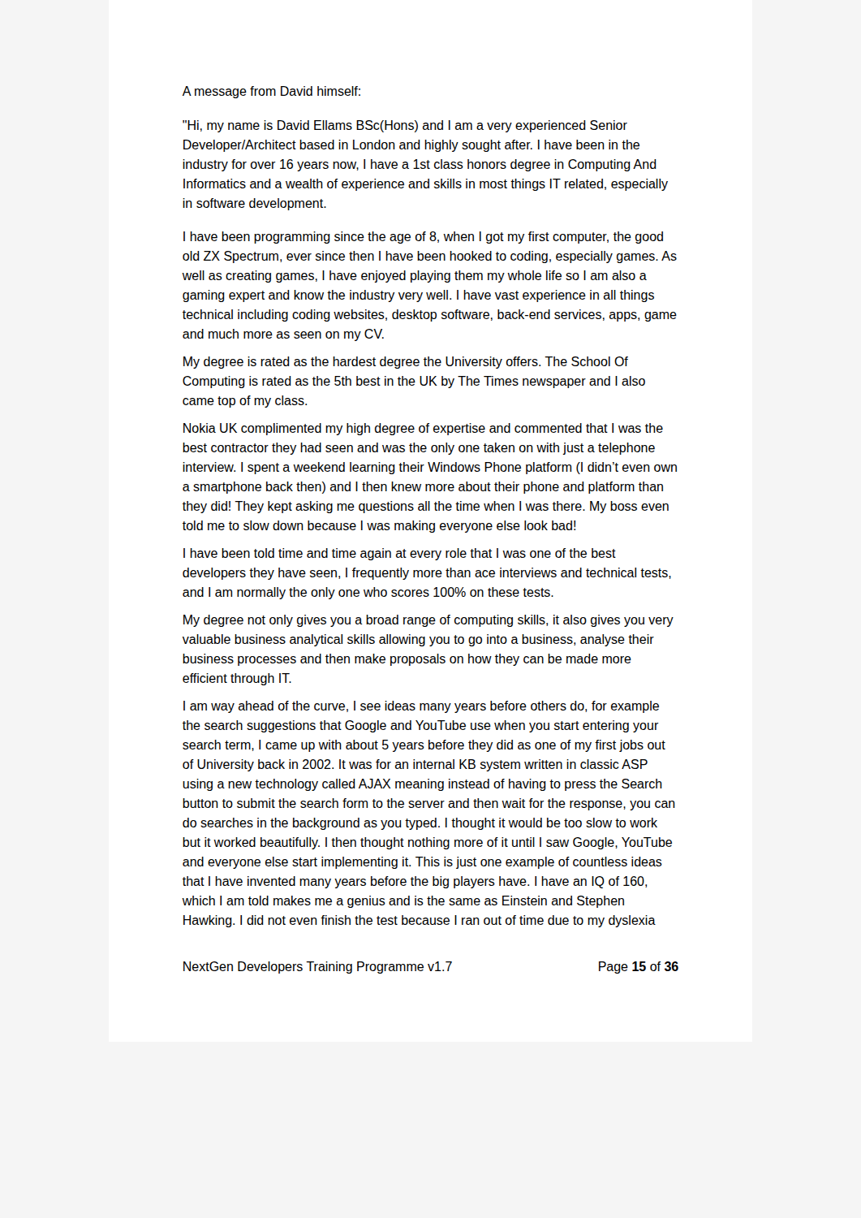A message from David himself:
"Hi, my name is David Ellams BSc(Hons) and I am a very experienced Senior Developer/Architect based in London and highly sought after. I have been in the industry for over 16 years now, I have a 1st class honors degree in Computing And Informatics and a wealth of experience and skills in most things IT related, especially in software development.
I have been programming since the age of 8, when I got my first computer, the good old ZX Spectrum, ever since then I have been hooked to coding, especially games. As well as creating games, I have enjoyed playing them my whole life so I am also a gaming expert and know the industry very well. I have vast experience in all things technical including coding websites, desktop software, back-end services, apps, game and much more as seen on my CV.
My degree is rated as the hardest degree the University offers. The School Of Computing is rated as the 5th best in the UK by The Times newspaper and I also came top of my class.
Nokia UK complimented my high degree of expertise and commented that I was the best contractor they had seen and was the only one taken on with just a telephone interview. I spent a weekend learning their Windows Phone platform (I didn’t even own a smartphone back then) and I then knew more about their phone and platform than they did! They kept asking me questions all the time when I was there. My boss even told me to slow down because I was making everyone else look bad!
I have been told time and time again at every role that I was one of the best developers they have seen, I frequently more than ace interviews and technical tests, and I am normally the only one who scores 100% on these tests.
My degree not only gives you a broad range of computing skills, it also gives you very valuable business analytical skills allowing you to go into a business, analyse their business processes and then make proposals on how they can be made more efficient through IT.
I am way ahead of the curve, I see ideas many years before others do, for example the search suggestions that Google and YouTube use when you start entering your search term, I came up with about 5 years before they did as one of my first jobs out of University back in 2002. It was for an internal KB system written in classic ASP using a new technology called AJAX meaning instead of having to press the Search button to submit the search form to the server and then wait for the response, you can do searches in the background as you typed. I thought it would be too slow to work but it worked beautifully. I then thought nothing more of it until I saw Google, YouTube and everyone else start implementing it. This is just one example of countless ideas that I have invented many years before the big players have. I have an IQ of 160, which I am told makes me a genius and is the same as Einstein and Stephen Hawking. I did not even finish the test because I ran out of time due to my dyslexia
NextGen Developers Training Programme v1.7 Page 15 of 36